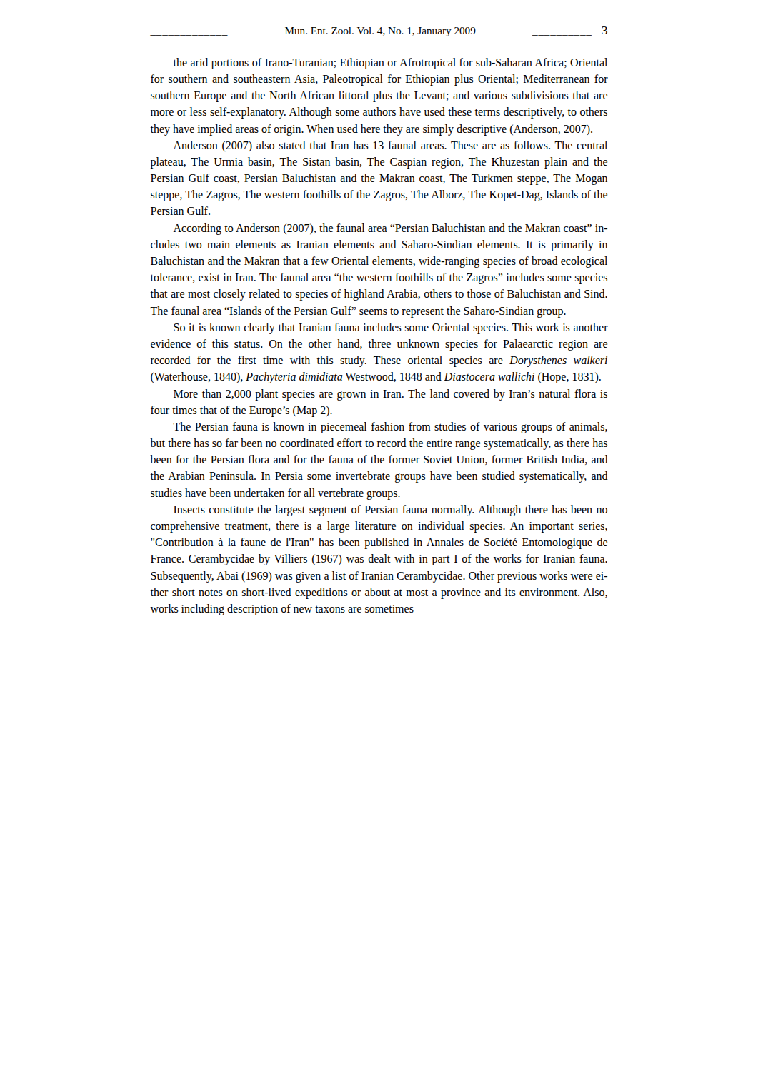_____________ Mun. Ent. Zool. Vol. 4, No. 1, January 2009 __________ 3
the arid portions of Irano-Turanian; Ethiopian or Afrotropical for sub-Saharan Africa; Oriental for southern and southeastern Asia, Paleotropical for Ethiopian plus Oriental; Mediterranean for southern Europe and the North African littoral plus the Levant; and various subdivisions that are more or less self-explanatory. Although some authors have used these terms descriptively, to others they have implied areas of origin. When used here they are simply descriptive (Anderson, 2007).
Anderson (2007) also stated that Iran has 13 faunal areas. These are as follows. The central plateau, The Urmia basin, The Sistan basin, The Caspian region, The Khuzestan plain and the Persian Gulf coast, Persian Baluchistan and the Makran coast, The Turkmen steppe, The Mogan steppe, The Zagros, The western foothills of the Zagros, The Alborz, The Kopet-Dag, Islands of the Persian Gulf.
According to Anderson (2007), the faunal area “Persian Baluchistan and the Makran coast” includes two main elements as Iranian elements and Saharo-Sindian elements. It is primarily in Baluchistan and the Makran that a few Oriental elements, wide-ranging species of broad ecological tolerance, exist in Iran. The faunal area “the western foothills of the Zagros” includes some species that are most closely related to species of highland Arabia, others to those of Baluchistan and Sind. The faunal area “Islands of the Persian Gulf” seems to represent the Saharo-Sindian group.
So it is known clearly that Iranian fauna includes some Oriental species. This work is another evidence of this status. On the other hand, three unknown species for Palaearctic region are recorded for the first time with this study. These oriental species are Dorysthenes walkeri (Waterhouse, 1840), Pachyteria dimidiata Westwood, 1848 and Diastocera wallichi (Hope, 1831).
More than 2,000 plant species are grown in Iran. The land covered by Iran’s natural flora is four times that of the Europe’s (Map 2).
The Persian fauna is known in piecemeal fashion from studies of various groups of animals, but there has so far been no coordinated effort to record the entire range systematically, as there has been for the Persian flora and for the fauna of the former Soviet Union, former British India, and the Arabian Peninsula. In Persia some invertebrate groups have been studied systematically, and studies have been undertaken for all vertebrate groups.
Insects constitute the largest segment of Persian fauna normally. Although there has been no comprehensive treatment, there is a large literature on individual species. An important series, "Contribution à la faune de l'Iran" has been published in Annales de Société Entomologique de France. Cerambycidae by Villiers (1967) was dealt with in part I of the works for Iranian fauna. Subsequently, Abai (1969) was given a list of Iranian Cerambycidae. Other previous works were either short notes on short-lived expeditions or about at most a province and its environment. Also, works including description of new taxons are sometimes